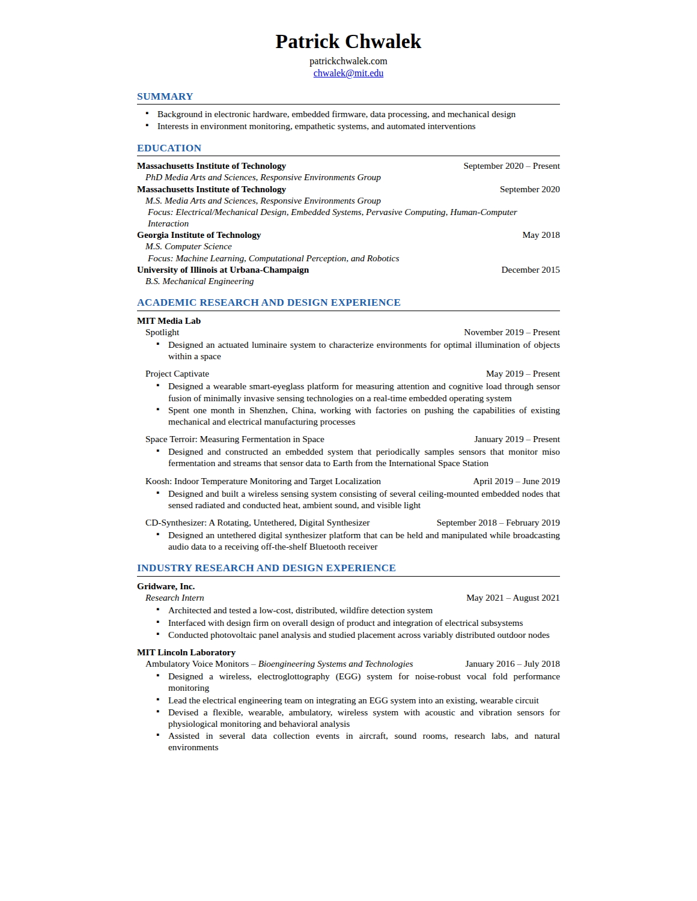Patrick Chwalek
patrickchwalek.com
chwalek@mit.edu
SUMMARY
Background in electronic hardware, embedded firmware, data processing, and mechanical design
Interests in environment monitoring, empathetic systems, and automated interventions
EDUCATION
Massachusetts Institute of Technology
September 2020 – Present
PhD Media Arts and Sciences, Responsive Environments Group
Massachusetts Institute of Technology
September 2020
M.S. Media Arts and Sciences, Responsive Environments Group
Focus: Electrical/Mechanical Design, Embedded Systems, Pervasive Computing, Human-Computer Interaction
Georgia Institute of Technology
May 2018
M.S. Computer Science
Focus: Machine Learning, Computational Perception, and Robotics
University of Illinois at Urbana-Champaign
December 2015
B.S. Mechanical Engineering
ACADEMIC RESEARCH AND DESIGN EXPERIENCE
MIT Media Lab
Spotlight
November 2019 – Present
Designed an actuated luminaire system to characterize environments for optimal illumination of objects within a space
Project Captivate
May 2019 – Present
Designed a wearable smart-eyeglass platform for measuring attention and cognitive load through sensor fusion of minimally invasive sensing technologies on a real-time embedded operating system
Spent one month in Shenzhen, China, working with factories on pushing the capabilities of existing mechanical and electrical manufacturing processes
Space Terroir: Measuring Fermentation in Space
January 2019 – Present
Designed and constructed an embedded system that periodically samples sensors that monitor miso fermentation and streams that sensor data to Earth from the International Space Station
Koosh: Indoor Temperature Monitoring and Target Localization
April 2019 – June 2019
Designed and built a wireless sensing system consisting of several ceiling-mounted embedded nodes that sensed radiated and conducted heat, ambient sound, and visible light
CD-Synthesizer: A Rotating, Untethered, Digital Synthesizer
September 2018 – February 2019
Designed an untethered digital synthesizer platform that can be held and manipulated while broadcasting audio data to a receiving off-the-shelf Bluetooth receiver
INDUSTRY RESEARCH AND DESIGN EXPERIENCE
Gridware, Inc.
Research Intern
May 2021 – August 2021
Architected and tested a low-cost, distributed, wildfire detection system
Interfaced with design firm on overall design of product and integration of electrical subsystems
Conducted photovoltaic panel analysis and studied placement across variably distributed outdoor nodes
MIT Lincoln Laboratory
Ambulatory Voice Monitors – Bioengineering Systems and Technologies
January 2016 – July 2018
Designed a wireless, electroglottography (EGG) system for noise-robust vocal fold performance monitoring
Lead the electrical engineering team on integrating an EGG system into an existing, wearable circuit
Devised a flexible, wearable, ambulatory, wireless system with acoustic and vibration sensors for physiological monitoring and behavioral analysis
Assisted in several data collection events in aircraft, sound rooms, research labs, and natural environments